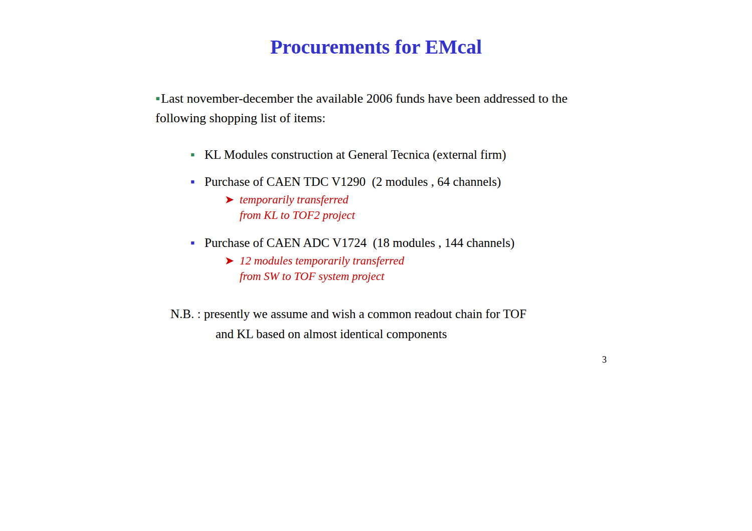Procurements for EMcal
▪Last november-december the available 2006 funds have been addressed to the following shopping list of items:
KL Modules construction at General Tecnica (external firm)
Purchase of CAEN TDC V1290 (2 modules , 64 channels)
temporarily transferred
from KL to TOF2 project
Purchase of CAEN ADC V1724 (18 modules , 144 channels)
12 modules temporarily transferred
from SW to TOF system project
N.B. : presently we assume and wish a common readout chain for TOF and KL based on almost identical components
3